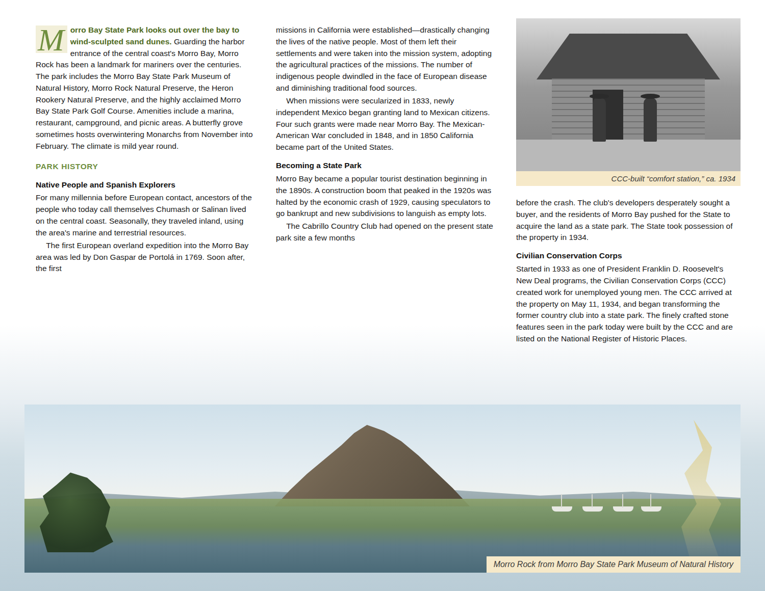Morro Bay State Park looks out over the bay to wind-sculpted sand dunes. Guarding the harbor entrance of the central coast's Morro Bay, Morro Rock has been a landmark for mariners over the centuries. The park includes the Morro Bay State Park Museum of Natural History, Morro Rock Natural Preserve, the Heron Rookery Natural Preserve, and the highly acclaimed Morro Bay State Park Golf Course. Amenities include a marina, restaurant, campground, and picnic areas. A butterfly grove sometimes hosts overwintering Monarchs from November into February. The climate is mild year round.
Park History
Native People and Spanish Explorers
For many millennia before European contact, ancestors of the people who today call themselves Chumash or Salinan lived on the central coast. Seasonally, they traveled inland, using the area's marine and terrestrial resources.
The first European overland expedition into the Morro Bay area was led by Don Gaspar de Portolá in 1769. Soon after, the first
missions in California were established—drastically changing the lives of the native people. Most of them left their settlements and were taken into the mission system, adopting the agricultural practices of the missions. The number of indigenous people dwindled in the face of European disease and diminishing traditional food sources.
When missions were secularized in 1833, newly independent Mexico began granting land to Mexican citizens. Four such grants were made near Morro Bay. The Mexican-American War concluded in 1848, and in 1850 California became part of the United States.
Becoming a State Park
Morro Bay became a popular tourist destination beginning in the 1890s. A construction boom that peaked in the 1920s was halted by the economic crash of 1929, causing speculators to go bankrupt and new subdivisions to languish as empty lots.
The Cabrillo Country Club had opened on the present state park site a few months
CCC-built “comfort station,” ca. 1934
before the crash. The club's developers desperately sought a buyer, and the residents of Morro Bay pushed for the State to acquire the land as a state park. The State took possession of the property in 1934.
Civilian Conservation Corps
Started in 1933 as one of President Franklin D. Roosevelt's New Deal programs, the Civilian Conservation Corps (CCC) created work for unemployed young men. The CCC arrived at the property on May 11, 1934, and began transforming the former country club into a state park. The finely crafted stone features seen in the park today were built by the CCC and are listed on the National Register of Historic Places.
Morro Rock from Morro Bay State Park Museum of Natural History